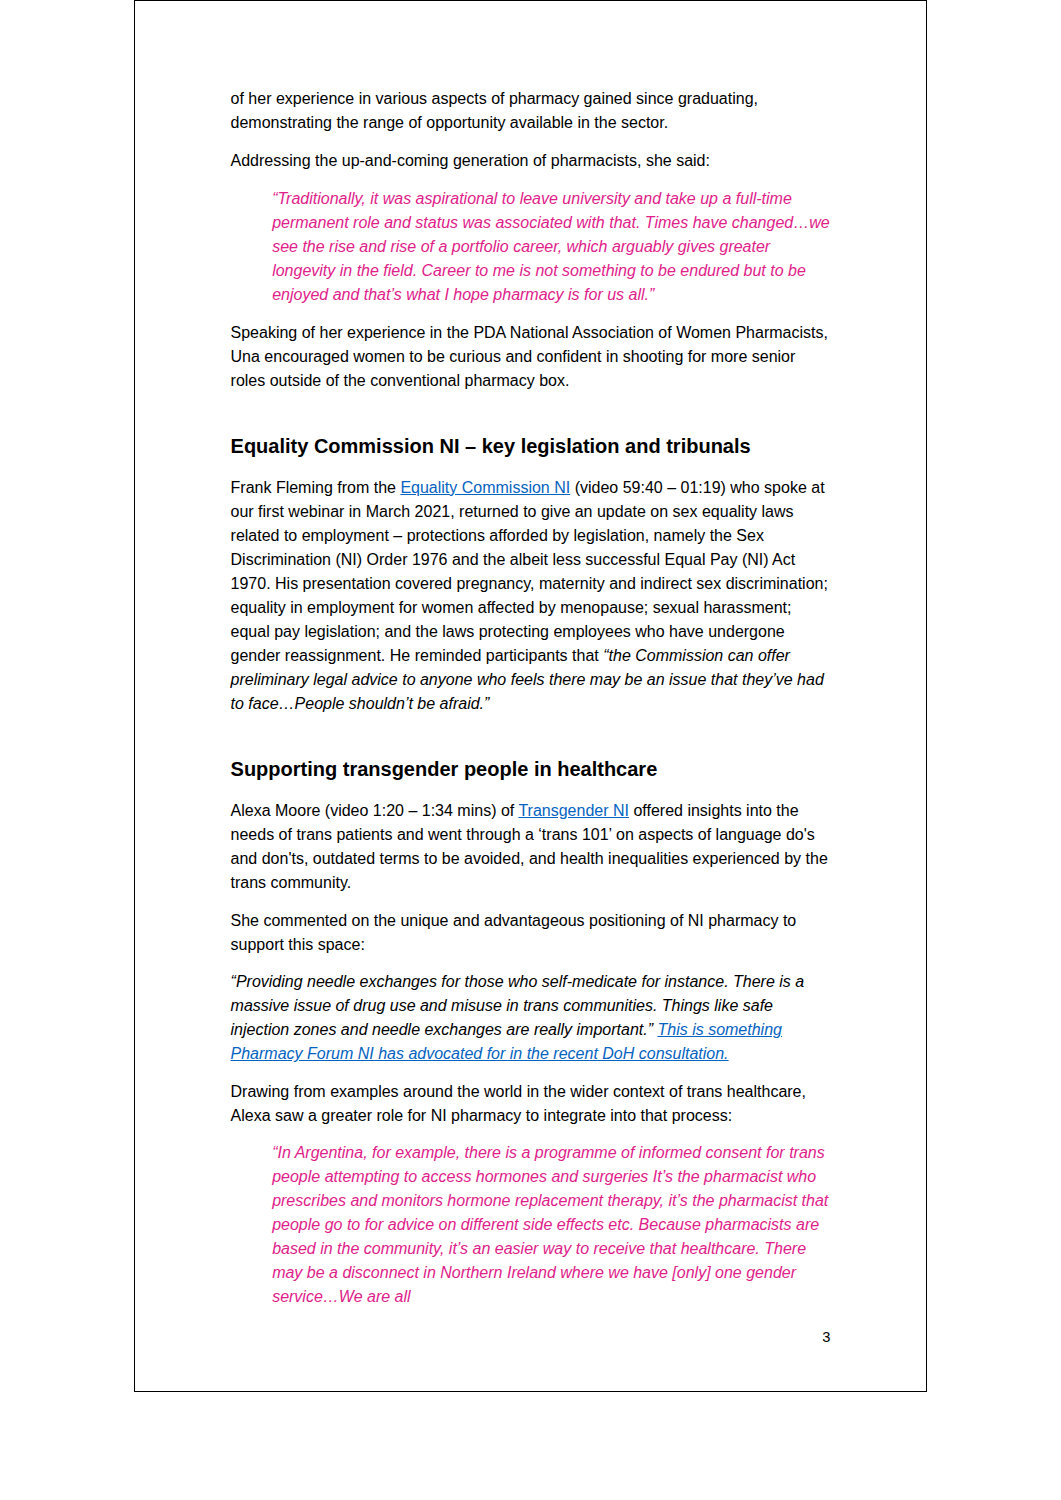of her experience in various aspects of pharmacy gained since graduating, demonstrating the range of opportunity available in the sector.
Addressing the up-and-coming generation of pharmacists, she said:
“Traditionally, it was aspirational to leave university and take up a full-time permanent role and status was associated with that. Times have changed…we see the rise and rise of a portfolio career, which arguably gives greater longevity in the field. Career to me is not something to be endured but to be enjoyed and that’s what I hope pharmacy is for us all.”
Speaking of her experience in the PDA National Association of Women Pharmacists, Una encouraged women to be curious and confident in shooting for more senior roles outside of the conventional pharmacy box.
Equality Commission NI – key legislation and tribunals
Frank Fleming from the Equality Commission NI (video 59:40 – 01:19) who spoke at our first webinar in March 2021, returned to give an update on sex equality laws related to employment – protections afforded by legislation, namely the Sex Discrimination (NI) Order 1976 and the albeit less successful Equal Pay (NI) Act 1970. His presentation covered pregnancy, maternity and indirect sex discrimination; equality in employment for women affected by menopause; sexual harassment; equal pay legislation; and the laws protecting employees who have undergone gender reassignment. He reminded participants that “the Commission can offer preliminary legal advice to anyone who feels there may be an issue that they’ve had to face…People shouldn’t be afraid.”
Supporting transgender people in healthcare
Alexa Moore (video 1:20 – 1:34 mins) of Transgender NI offered insights into the needs of trans patients and went through a ‘trans 101’ on aspects of language do's and don'ts, outdated terms to be avoided, and health inequalities experienced by the trans community.
She commented on the unique and advantageous positioning of NI pharmacy to support this space:
“Providing needle exchanges for those who self-medicate for instance. There is a massive issue of drug use and misuse in trans communities. Things like safe injection zones and needle exchanges are really important.” This is something Pharmacy Forum NI has advocated for in the recent DoH consultation.
Drawing from examples around the world in the wider context of trans healthcare, Alexa saw a greater role for NI pharmacy to integrate into that process:
“In Argentina, for example, there is a programme of informed consent for trans people attempting to access hormones and surgeries It’s the pharmacist who prescribes and monitors hormone replacement therapy, it’s the pharmacist that people go to for advice on different side effects etc. Because pharmacists are based in the community, it’s an easier way to receive that healthcare. There may be a disconnect in Northern Ireland where we have [only] one gender service…We are all
3